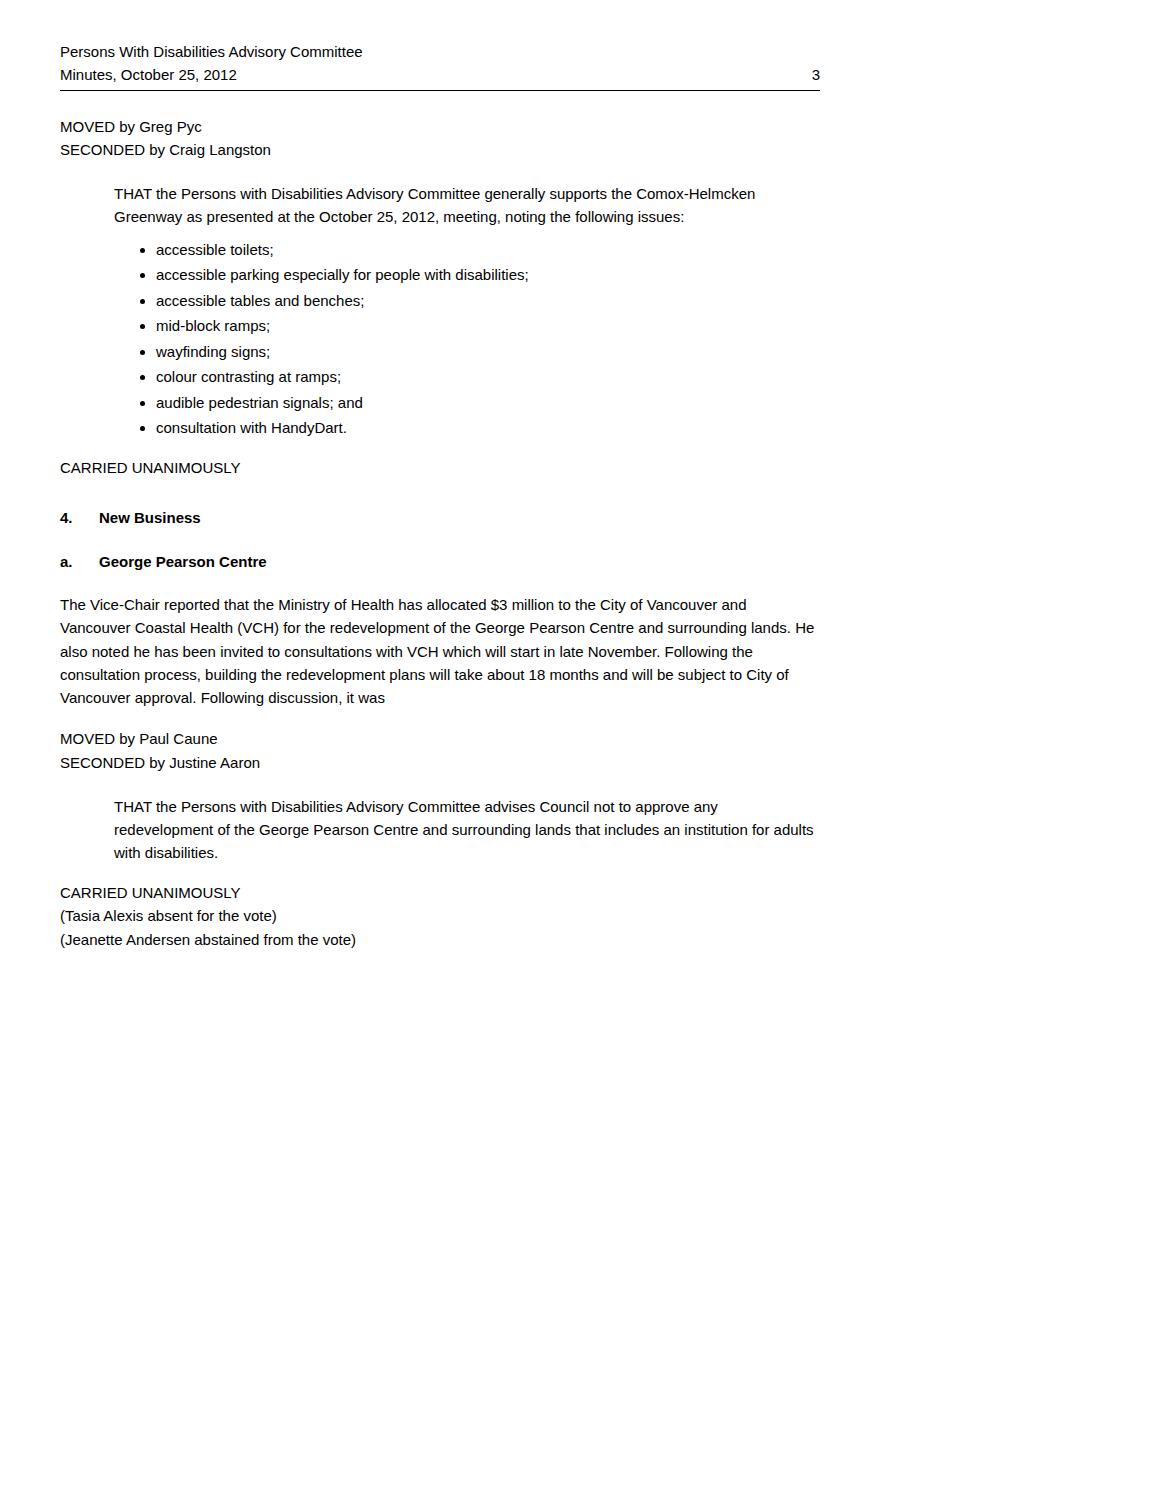Persons With Disabilities Advisory Committee
Minutes, October 25, 2012 3
MOVED by Greg Pyc
SECONDED by Craig Langston
THAT the Persons with Disabilities Advisory Committee generally supports the Comox-Helmcken Greenway as presented at the October 25, 2012, meeting, noting the following issues:
accessible toilets;
accessible parking especially for people with disabilities;
accessible tables and benches;
mid-block ramps;
wayfinding signs;
colour contrasting at ramps;
audible pedestrian signals; and
consultation with HandyDart.
CARRIED UNANIMOUSLY
4. New Business
a. George Pearson Centre
The Vice-Chair reported that the Ministry of Health has allocated $3 million to the City of Vancouver and Vancouver Coastal Health (VCH) for the redevelopment of the George Pearson Centre and surrounding lands. He also noted he has been invited to consultations with VCH which will start in late November. Following the consultation process, building the redevelopment plans will take about 18 months and will be subject to City of Vancouver approval. Following discussion, it was
MOVED by Paul Caune
SECONDED by Justine Aaron
THAT the Persons with Disabilities Advisory Committee advises Council not to approve any redevelopment of the George Pearson Centre and surrounding lands that includes an institution for adults with disabilities.
CARRIED UNANIMOUSLY
(Tasia Alexis absent for the vote)
(Jeanette Andersen abstained from the vote)